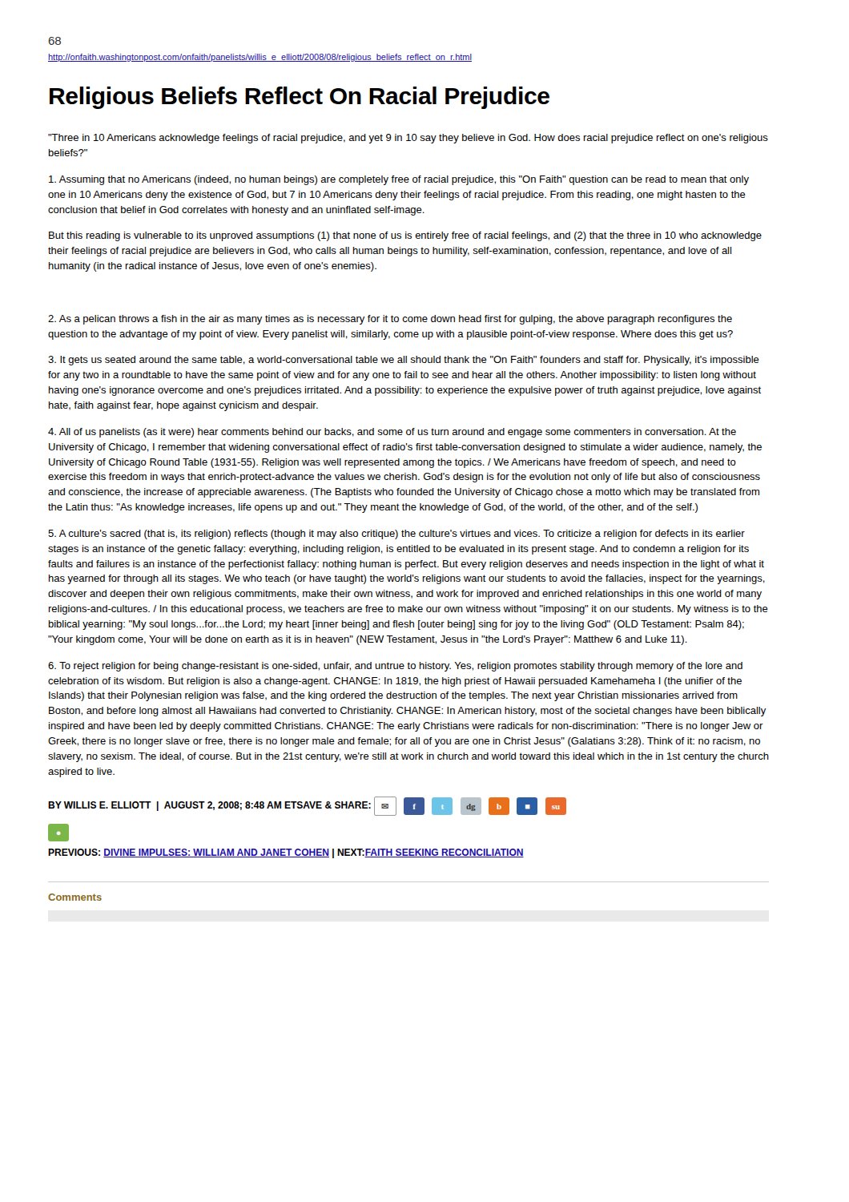68
http://onfaith.washingtonpost.com/onfaith/panelists/willis_e_elliott/2008/08/religious_beliefs_reflect_on_r.html
Religious Beliefs Reflect On Racial Prejudice
"Three in 10 Americans acknowledge feelings of racial prejudice, and yet 9 in 10 say they believe in God. How does racial prejudice reflect on one's religious beliefs?"
1. Assuming that no Americans (indeed, no human beings) are completely free of racial prejudice, this "On Faith" question can be read to mean that only one in 10 Americans deny the existence of God, but 7 in 10 Americans deny their feelings of racial prejudice. From this reading, one might hasten to the conclusion that belief in God correlates with honesty and an uninflated self-image.
But this reading is vulnerable to its unproved assumptions (1) that none of us is entirely free of racial feelings, and (2) that the three in 10 who acknowledge their feelings of racial prejudice are believers in God, who calls all human beings to humility, self-examination, confession, repentance, and love of all humanity (in the radical instance of Jesus, love even of one's enemies).
2. As a pelican throws a fish in the air as many times as is necessary for it to come down head first for gulping, the above paragraph reconfigures the question to the advantage of my point of view. Every panelist will, similarly, come up with a plausible point-of-view response. Where does this get us?
3. It gets us seated around the same table, a world-conversational table we all should thank the "On Faith" founders and staff for. Physically, it's impossible for any two in a roundtable to have the same point of view and for any one to fail to see and hear all the others. Another impossibility: to listen long without having one's ignorance overcome and one's prejudices irritated. And a possibility: to experience the expulsive power of truth against prejudice, love against hate, faith against fear, hope against cynicism and despair.
4. All of us panelists (as it were) hear comments behind our backs, and some of us turn around and engage some commenters in conversation. At the University of Chicago, I remember that widening conversational effect of radio's first table-conversation designed to stimulate a wider audience, namely, the University of Chicago Round Table (1931-55). Religion was well represented among the topics. / We Americans have freedom of speech, and need to exercise this freedom in ways that enrich-protect-advance the values we cherish. God's design is for the evolution not only of life but also of consciousness and conscience, the increase of appreciable awareness. (The Baptists who founded the University of Chicago chose a motto which may be translated from the Latin thus: "As knowledge increases, life opens up and out." They meant the knowledge of God, of the world, of the other, and of the self.)
5. A culture's sacred (that is, its religion) reflects (though it may also critique) the culture's virtues and vices. To criticize a religion for defects in its earlier stages is an instance of the genetic fallacy: everything, including religion, is entitled to be evaluated in its present stage. And to condemn a religion for its faults and failures is an instance of the perfectionist fallacy: nothing human is perfect. But every religion deserves and needs inspection in the light of what it has yearned for through all its stages. We who teach (or have taught) the world's religions want our students to avoid the fallacies, inspect for the yearnings, discover and deepen their own religious commitments, make their own witness, and work for improved and enriched relationships in this one world of many religions-and-cultures. / In this educational process, we teachers are free to make our own witness without "imposing" it on our students. My witness is to the biblical yearning: "My soul longs...for...the Lord; my heart [inner being] and flesh [outer being] sing for joy to the living God" (OLD Testament: Psalm 84); "Your kingdom come, Your will be done on earth as it is in heaven" (NEW Testament, Jesus in "the Lord's Prayer": Matthew 6 and Luke 11).
6. To reject religion for being change-resistant is one-sided, unfair, and untrue to history. Yes, religion promotes stability through memory of the lore and celebration of its wisdom. But religion is also a change-agent. CHANGE: In 1819, the high priest of Hawaii persuaded Kamehameha I (the unifier of the Islands) that their Polynesian religion was false, and the king ordered the destruction of the temples. The next year Christian missionaries arrived from Boston, and before long almost all Hawaiians had converted to Christianity. CHANGE: In American history, most of the societal changes have been biblically inspired and have been led by deeply committed Christians. CHANGE: The early Christians were radicals for non-discrimination: "There is no longer Jew or Greek, there is no longer slave or free, there is no longer male and female; for all of you are one in Christ Jesus" (Galatians 3:28). Think of it: no racism, no slavery, no sexism. The ideal, of course. But in the 21st century, we're still at work in church and world toward this ideal which in the in 1st century the church aspired to live.
BY WILLIS E. ELLIOTT | AUGUST 2, 2008; 8:48 AM ETSAVE & SHARE: ✉ f t dg b ■ su
●
PREVIOUS: DIVINE IMPULSES: WILLIAM AND JANET COHEN | NEXT:FAITH SEEKING RECONCILIATION
Comments